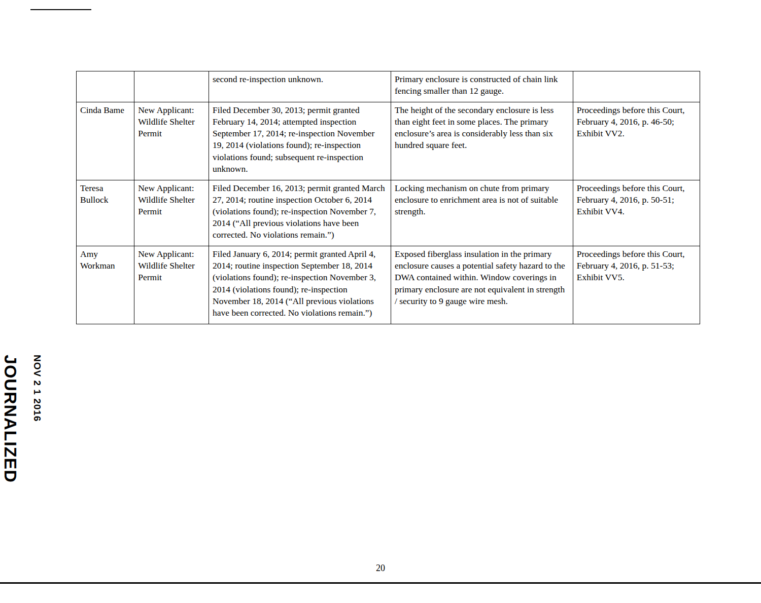JOURNALIZED
NOV 2 1 2016
| | | second re-inspection unknown. | Primary enclosure is constructed of chain link fencing smaller than 12 gauge. | |
| Cinda Bame | New Applicant: Wildlife Shelter Permit | Filed December 30, 2013; permit granted February 14, 2014; attempted inspection September 17, 2014; re-inspection November 19, 2014 (violations found); re-inspection violations found; subsequent re-inspection unknown. | The height of the secondary enclosure is less than eight feet in some places. The primary enclosure’s area is considerably less than six hundred square feet. | Proceedings before this Court, February 4, 2016, p. 46-50; Exhibit VV2. |
| Teresa Bullock | New Applicant: Wildlife Shelter Permit | Filed December 16, 2013; permit granted March 27, 2014; routine inspection October 6, 2014 (violations found); re-inspection November 7, 2014 (“All previous violations have been corrected. No violations remain.”) | Locking mechanism on chute from primary enclosure to enrichment area is not of suitable strength. | Proceedings before this Court, February 4, 2016, p. 50-51; Exhibit VV4. |
| Amy Workman | New Applicant: Wildlife Shelter Permit | Filed January 6, 2014; permit granted April 4, 2014; routine inspection September 18, 2014 (violations found); re-inspection November 3, 2014 (violations found); re-inspection November 18, 2014 (“All previous violations have been corrected. No violations remain.”) | Exposed fiberglass insulation in the primary enclosure causes a potential safety hazard to the DWA contained within. Window coverings in primary enclosure are not equivalent in strength / security to 9 gauge wire mesh. | Proceedings before this Court, February 4, 2016, p. 51-53; Exhibit VV5. |
20